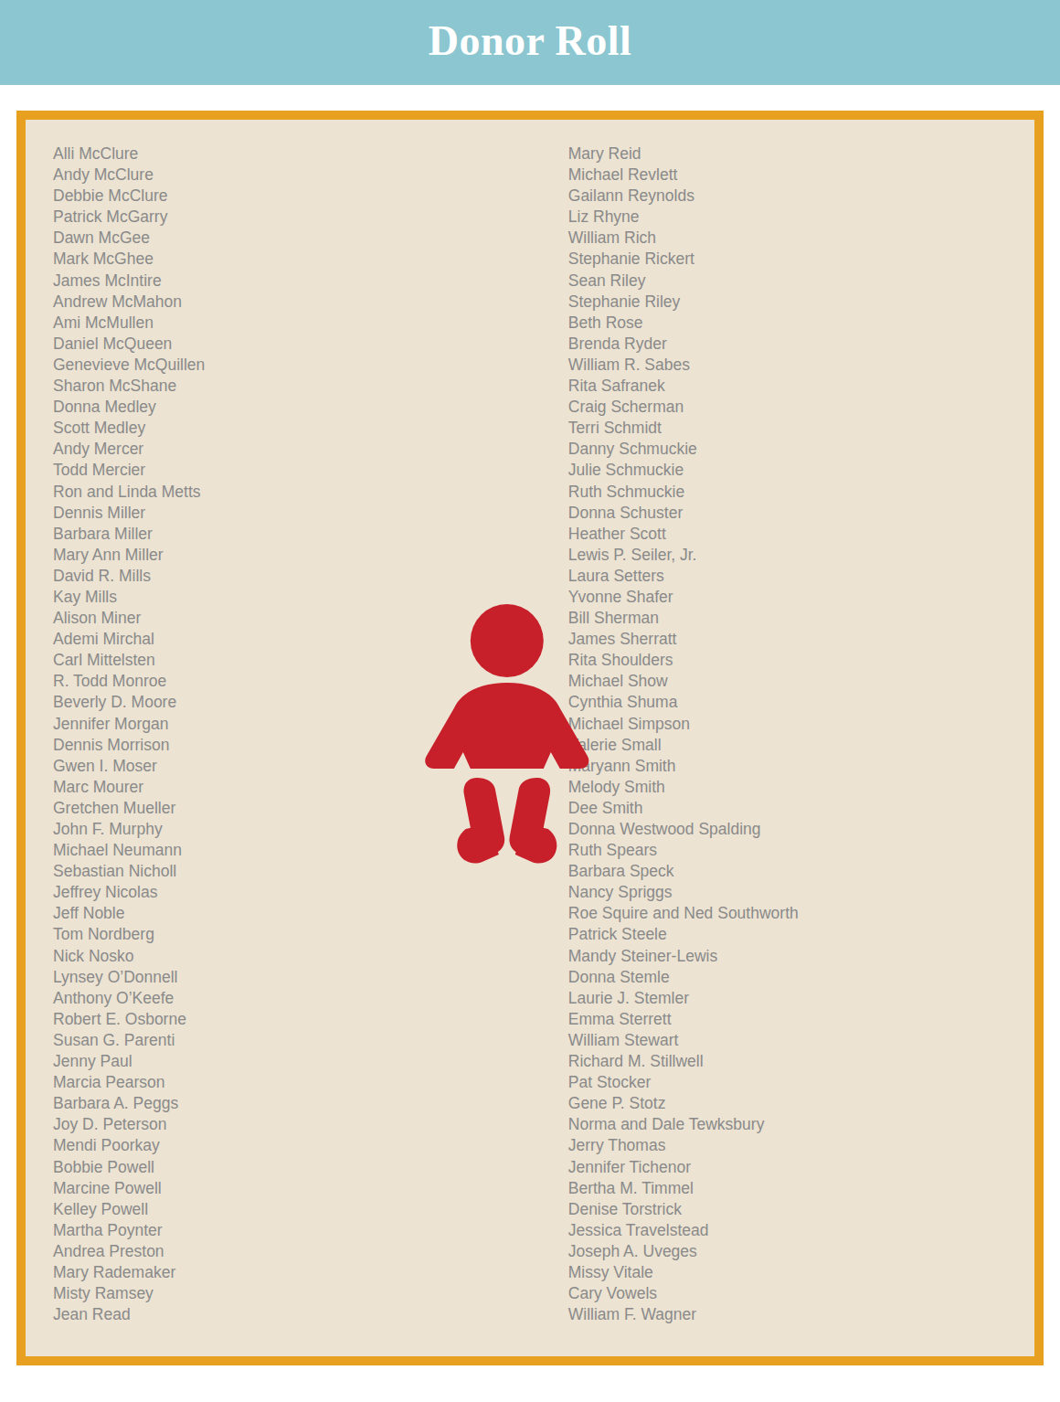Donor Roll
Alli McClure
Andy McClure
Debbie McClure
Patrick McGarry
Dawn McGee
Mark McGhee
James McIntire
Andrew McMahon
Ami McMullen
Daniel McQueen
Genevieve McQuillen
Sharon McShane
Donna Medley
Scott Medley
Andy Mercer
Todd Mercier
Ron and Linda Metts
Dennis Miller
Barbara Miller
Mary Ann Miller
David R. Mills
Kay Mills
Alison Miner
Ademi Mirchal
Carl Mittelsten
R. Todd Monroe
Beverly D. Moore
Jennifer Morgan
Dennis Morrison
Gwen I. Moser
Marc Mourer
Gretchen Mueller
John F. Murphy
Michael Neumann
Sebastian Nicholl
Jeffrey Nicolas
Jeff Noble
Tom Nordberg
Nick Nosko
Lynsey O’Donnell
Anthony O’Keefe
Robert E. Osborne
Susan G. Parenti
Jenny Paul
Marcia Pearson
Barbara A. Peggs
Joy D. Peterson
Mendi Poorkay
Bobbie Powell
Marcine Powell
Kelley Powell
Martha Poynter
Andrea Preston
Mary Rademaker
Misty Ramsey
Jean Read
Mary Reid
Michael Revlett
Gailann Reynolds
Liz Rhyne
William Rich
Stephanie Rickert
Sean Riley
Stephanie Riley
Beth Rose
Brenda Ryder
William R. Sabes
Rita Safranek
Craig Scherman
Terri Schmidt
Danny Schmuckie
Julie Schmuckie
Ruth Schmuckie
Donna Schuster
Heather Scott
Lewis P. Seiler, Jr.
Laura Setters
Yvonne Shafer
Bill Sherman
James Sherratt
Rita Shoulders
Michael Show
Cynthia Shuma
Michael Simpson
Valerie Small
Maryann Smith
Melody Smith
Dee Smith
Donna Westwood Spalding
Ruth Spears
Barbara Speck
Nancy Spriggs
Roe Squire and Ned Southworth
Patrick Steele
Mandy Steiner-Lewis
Donna Stemle
Laurie J. Stemler
Emma Sterrett
William Stewart
Richard M. Stillwell
Pat Stocker
Gene P. Stotz
Norma and Dale Tewksbury
Jerry Thomas
Jennifer Tichenor
Bertha M. Timmel
Denise Torstrick
Jessica Travelstead
Joseph A. Uveges
Missy Vitale
Cary Vowels
William F. Wagner